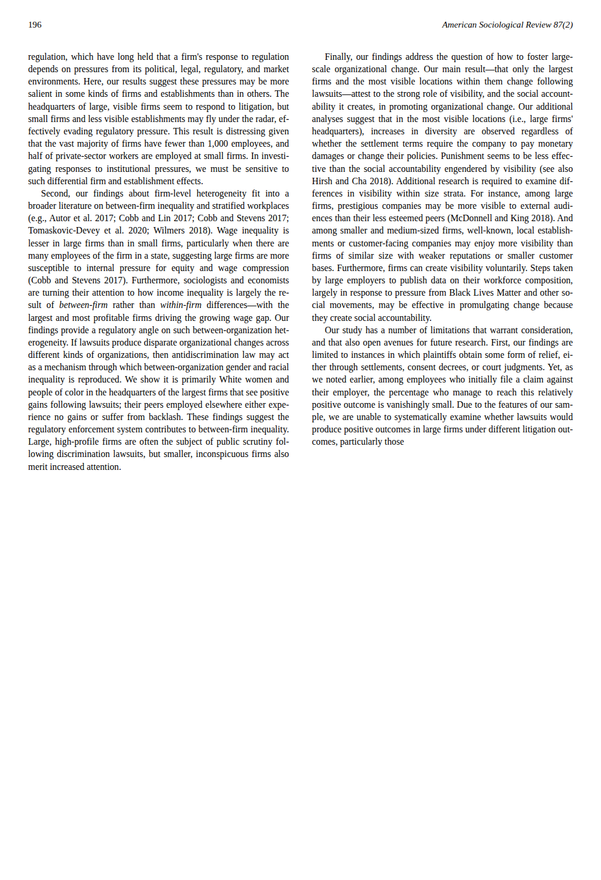196 American Sociological Review 87(2)
regulation, which have long held that a firm's response to regulation depends on pressures from its political, legal, regulatory, and market environments. Here, our results suggest these pressures may be more salient in some kinds of firms and establishments than in others. The headquarters of large, visible firms seem to respond to litigation, but small firms and less visible establishments may fly under the radar, effectively evading regulatory pressure. This result is distressing given that the vast majority of firms have fewer than 1,000 employees, and half of private-sector workers are employed at small firms. In investigating responses to institutional pressures, we must be sensitive to such differential firm and establishment effects.
Second, our findings about firm-level heterogeneity fit into a broader literature on between-firm inequality and stratified workplaces (e.g., Autor et al. 2017; Cobb and Lin 2017; Cobb and Stevens 2017; Tomaskovic-Devey et al. 2020; Wilmers 2018). Wage inequality is lesser in large firms than in small firms, particularly when there are many employees of the firm in a state, suggesting large firms are more susceptible to internal pressure for equity and wage compression (Cobb and Stevens 2017). Furthermore, sociologists and economists are turning their attention to how income inequality is largely the result of between-firm rather than within-firm differences—with the largest and most profitable firms driving the growing wage gap. Our findings provide a regulatory angle on such between-organization heterogeneity. If lawsuits produce disparate organizational changes across different kinds of organizations, then antidiscrimination law may act as a mechanism through which between-organization gender and racial inequality is reproduced. We show it is primarily White women and people of color in the headquarters of the largest firms that see positive gains following lawsuits; their peers employed elsewhere either experience no gains or suffer from backlash. These findings suggest the regulatory enforcement system contributes to between-firm inequality. Large, high-profile firms are often the subject of public scrutiny following discrimination lawsuits, but smaller, inconspicuous firms also merit increased attention.
Finally, our findings address the question of how to foster large-scale organizational change. Our main result—that only the largest firms and the most visible locations within them change following lawsuits—attest to the strong role of visibility, and the social accountability it creates, in promoting organizational change. Our additional analyses suggest that in the most visible locations (i.e., large firms' headquarters), increases in diversity are observed regardless of whether the settlement terms require the company to pay monetary damages or change their policies. Punishment seems to be less effective than the social accountability engendered by visibility (see also Hirsh and Cha 2018). Additional research is required to examine differences in visibility within size strata. For instance, among large firms, prestigious companies may be more visible to external audiences than their less esteemed peers (McDonnell and King 2018). And among smaller and medium-sized firms, well-known, local establishments or customer-facing companies may enjoy more visibility than firms of similar size with weaker reputations or smaller customer bases. Furthermore, firms can create visibility voluntarily. Steps taken by large employers to publish data on their workforce composition, largely in response to pressure from Black Lives Matter and other social movements, may be effective in promulgating change because they create social accountability.
Our study has a number of limitations that warrant consideration, and that also open avenues for future research. First, our findings are limited to instances in which plaintiffs obtain some form of relief, either through settlements, consent decrees, or court judgments. Yet, as we noted earlier, among employees who initially file a claim against their employer, the percentage who manage to reach this relatively positive outcome is vanishingly small. Due to the features of our sample, we are unable to systematically examine whether lawsuits would produce positive outcomes in large firms under different litigation outcomes, particularly those